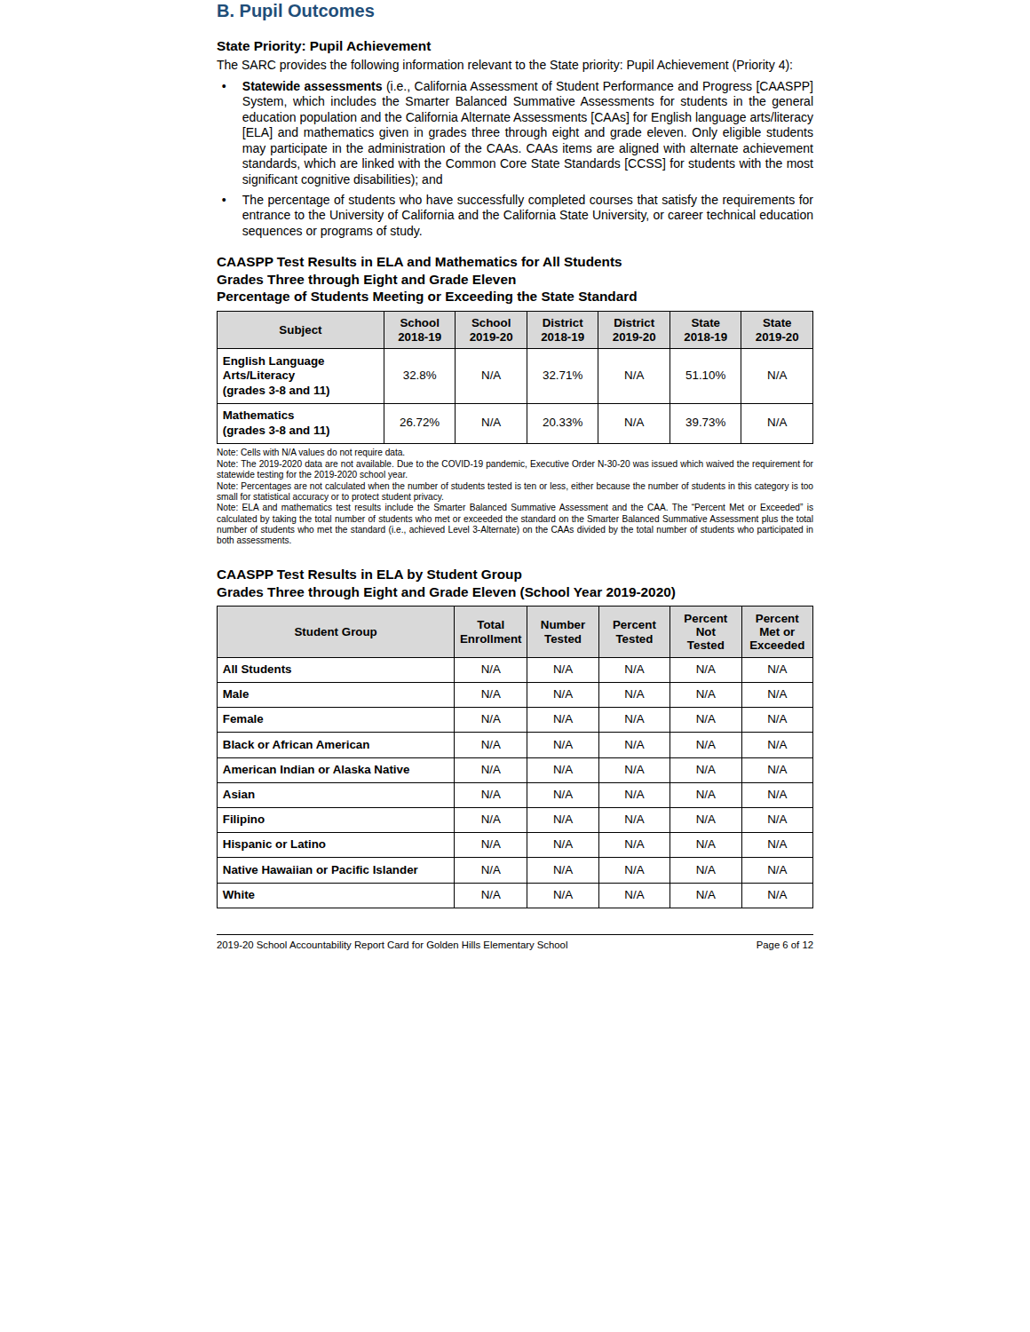B. Pupil Outcomes
State Priority: Pupil Achievement
The SARC provides the following information relevant to the State priority: Pupil Achievement (Priority 4):
Statewide assessments (i.e., California Assessment of Student Performance and Progress [CAASPP] System, which includes the Smarter Balanced Summative Assessments for students in the general education population and the California Alternate Assessments [CAAs] for English language arts/literacy [ELA] and mathematics given in grades three through eight and grade eleven. Only eligible students may participate in the administration of the CAAs. CAAs items are aligned with alternate achievement standards, which are linked with the Common Core State Standards [CCSS] for students with the most significant cognitive disabilities); and
The percentage of students who have successfully completed courses that satisfy the requirements for entrance to the University of California and the California State University, or career technical education sequences or programs of study.
CAASPP Test Results in ELA and Mathematics for All Students
Grades Three through Eight and Grade Eleven
Percentage of Students Meeting or Exceeding the State Standard
| Subject | School 2018-19 | School 2019-20 | District 2018-19 | District 2019-20 | State 2018-19 | State 2019-20 |
| --- | --- | --- | --- | --- | --- | --- |
| English Language Arts/Literacy (grades 3-8 and 11) | 32.8% | N/A | 32.71% | N/A | 51.10% | N/A |
| Mathematics (grades 3-8 and 11) | 26.72% | N/A | 20.33% | N/A | 39.73% | N/A |
Note: Cells with N/A values do not require data.
Note: The 2019-2020 data are not available. Due to the COVID-19 pandemic, Executive Order N-30-20 was issued which waived the requirement for statewide testing for the 2019-2020 school year.
Note: Percentages are not calculated when the number of students tested is ten or less, either because the number of students in this category is too small for statistical accuracy or to protect student privacy.
Note: ELA and mathematics test results include the Smarter Balanced Summative Assessment and the CAA. The “Percent Met or Exceeded” is calculated by taking the total number of students who met or exceeded the standard on the Smarter Balanced Summative Assessment plus the total number of students who met the standard (i.e., achieved Level 3-Alternate) on the CAAs divided by the total number of students who participated in both assessments.
CAASPP Test Results in ELA by Student Group
Grades Three through Eight and Grade Eleven (School Year 2019-2020)
| Student Group | Total Enrollment | Number Tested | Percent Tested | Percent Not Tested | Percent Met or Exceeded |
| --- | --- | --- | --- | --- | --- |
| All Students | N/A | N/A | N/A | N/A | N/A |
| Male | N/A | N/A | N/A | N/A | N/A |
| Female | N/A | N/A | N/A | N/A | N/A |
| Black or African American | N/A | N/A | N/A | N/A | N/A |
| American Indian or Alaska Native | N/A | N/A | N/A | N/A | N/A |
| Asian | N/A | N/A | N/A | N/A | N/A |
| Filipino | N/A | N/A | N/A | N/A | N/A |
| Hispanic or Latino | N/A | N/A | N/A | N/A | N/A |
| Native Hawaiian or Pacific Islander | N/A | N/A | N/A | N/A | N/A |
| White | N/A | N/A | N/A | N/A | N/A |
2019-20 School Accountability Report Card for Golden Hills Elementary School
Page 6 of 12